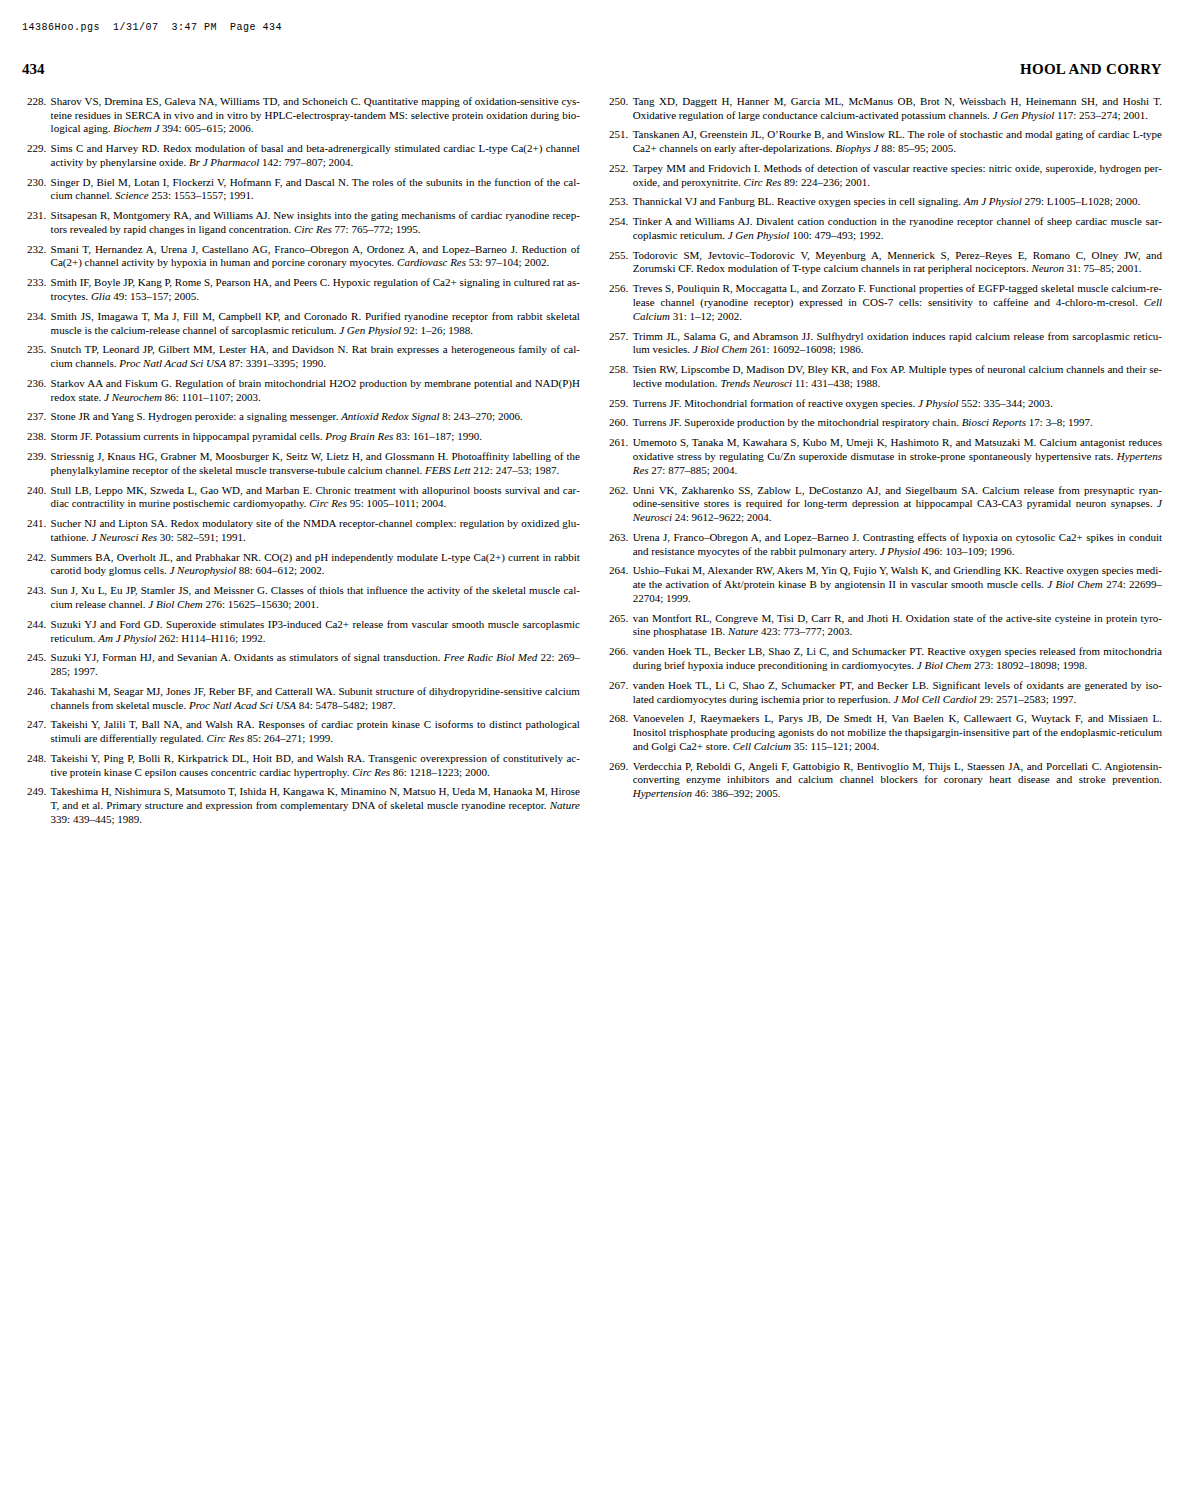14386Hoo.pgs 1/31/07 3:47 PM Page 434
434 HOOL AND CORRY
228. Sharov VS, Dremina ES, Galeva NA, Williams TD, and Schoneich C. Quantitative mapping of oxidation-sensitive cysteine residues in SERCA in vivo and in vitro by HPLC-electrospray-tandem MS: selective protein oxidation during biological aging. Biochem J 394: 605–615; 2006.
229. Sims C and Harvey RD. Redox modulation of basal and beta-adrenergically stimulated cardiac L-type Ca(2+) channel activity by phenylarsine oxide. Br J Pharmacol 142: 797–807; 2004.
230. Singer D, Biel M, Lotan I, Flockerzi V, Hofmann F, and Dascal N. The roles of the subunits in the function of the calcium channel. Science 253: 1553–1557; 1991.
231. Sitsapesan R, Montgomery RA, and Williams AJ. New insights into the gating mechanisms of cardiac ryanodine receptors revealed by rapid changes in ligand concentration. Circ Res 77: 765–772; 1995.
232. Smani T, Hernandez A, Urena J, Castellano AG, Franco–Obregon A, Ordonez A, and Lopez–Barneo J. Reduction of Ca(2+) channel activity by hypoxia in human and porcine coronary myocytes. Cardiovasc Res 53: 97–104; 2002.
233. Smith IF, Boyle JP, Kang P, Rome S, Pearson HA, and Peers C. Hypoxic regulation of Ca2+ signaling in cultured rat astrocytes. Glia 49: 153–157; 2005.
234. Smith JS, Imagawa T, Ma J, Fill M, Campbell KP, and Coronado R. Purified ryanodine receptor from rabbit skeletal muscle is the calcium-release channel of sarcoplasmic reticulum. J Gen Physiol 92: 1–26; 1988.
235. Snutch TP, Leonard JP, Gilbert MM, Lester HA, and Davidson N. Rat brain expresses a heterogeneous family of calcium channels. Proc Natl Acad Sci USA 87: 3391–3395; 1990.
236. Starkov AA and Fiskum G. Regulation of brain mitochondrial H2O2 production by membrane potential and NAD(P)H redox state. J Neurochem 86: 1101–1107; 2003.
237. Stone JR and Yang S. Hydrogen peroxide: a signaling messenger. Antioxid Redox Signal 8: 243–270; 2006.
238. Storm JF. Potassium currents in hippocampal pyramidal cells. Prog Brain Res 83: 161–187; 1990.
239. Striessnig J, Knaus HG, Grabner M, Moosburger K, Seitz W, Lietz H, and Glossmann H. Photoaffinity labelling of the phenylalkylamine receptor of the skeletal muscle transverse-tubule calcium channel. FEBS Lett 212: 247–53; 1987.
240. Stull LB, Leppo MK, Szweda L, Gao WD, and Marban E. Chronic treatment with allopurinol boosts survival and cardiac contractility in murine postischemic cardiomyopathy. Circ Res 95: 1005–1011; 2004.
241. Sucher NJ and Lipton SA. Redox modulatory site of the NMDA receptor-channel complex: regulation by oxidized glutathione. J Neurosci Res 30: 582–591; 1991.
242. Summers BA, Overholt JL, and Prabhakar NR. CO(2) and pH independently modulate L-type Ca(2+) current in rabbit carotid body glomus cells. J Neurophysiol 88: 604–612; 2002.
243. Sun J, Xu L, Eu JP, Stamler JS, and Meissner G. Classes of thiols that influence the activity of the skeletal muscle calcium release channel. J Biol Chem 276: 15625–15630; 2001.
244. Suzuki YJ and Ford GD. Superoxide stimulates IP3-induced Ca2+ release from vascular smooth muscle sarcoplasmic reticulum. Am J Physiol 262: H114–H116; 1992.
245. Suzuki YJ, Forman HJ, and Sevanian A. Oxidants as stimulators of signal transduction. Free Radic Biol Med 22: 269–285; 1997.
246. Takahashi M, Seagar MJ, Jones JF, Reber BF, and Catterall WA. Subunit structure of dihydropyridine-sensitive calcium channels from skeletal muscle. Proc Natl Acad Sci USA 84: 5478–5482; 1987.
247. Takeishi Y, Jalili T, Ball NA, and Walsh RA. Responses of cardiac protein kinase C isoforms to distinct pathological stimuli are differentially regulated. Circ Res 85: 264–271; 1999.
248. Takeishi Y, Ping P, Bolli R, Kirkpatrick DL, Hoit BD, and Walsh RA. Transgenic overexpression of constitutively active protein kinase C epsilon causes concentric cardiac hypertrophy. Circ Res 86: 1218–1223; 2000.
249. Takeshima H, Nishimura S, Matsumoto T, Ishida H, Kangawa K, Minamino N, Matsuo H, Ueda M, Hanaoka M, Hirose T, and et al. Primary structure and expression from complementary DNA of skeletal muscle ryanodine receptor. Nature 339: 439–445; 1989.
250. Tang XD, Daggett H, Hanner M, Garcia ML, McManus OB, Brot N, Weissbach H, Heinemann SH, and Hoshi T. Oxidative regulation of large conductance calcium-activated potassium channels. J Gen Physiol 117: 253–274; 2001.
251. Tanskanen AJ, Greenstein JL, O’Rourke B, and Winslow RL. The role of stochastic and modal gating of cardiac L-type Ca2+ channels on early after-depolarizations. Biophys J 88: 85–95; 2005.
252. Tarpey MM and Fridovich I. Methods of detection of vascular reactive species: nitric oxide, superoxide, hydrogen peroxide, and peroxynitrite. Circ Res 89: 224–236; 2001.
253. Thannickal VJ and Fanburg BL. Reactive oxygen species in cell signaling. Am J Physiol 279: L1005–L1028; 2000.
254. Tinker A and Williams AJ. Divalent cation conduction in the ryanodine receptor channel of sheep cardiac muscle sarcoplasmic reticulum. J Gen Physiol 100: 479–493; 1992.
255. Todorovic SM, Jevtovic–Todorovic V, Meyenburg A, Mennerick S, Perez–Reyes E, Romano C, Olney JW, and Zorumski CF. Redox modulation of T-type calcium channels in rat peripheral nociceptors. Neuron 31: 75–85; 2001.
256. Treves S, Pouliquin R, Moccagatta L, and Zorzato F. Functional properties of EGFP-tagged skeletal muscle calcium-release channel (ryanodine receptor) expressed in COS-7 cells: sensitivity to caffeine and 4-chloro-m-cresol. Cell Calcium 31: 1–12; 2002.
257. Trimm JL, Salama G, and Abramson JJ. Sulfhydryl oxidation induces rapid calcium release from sarcoplasmic reticulum vesicles. J Biol Chem 261: 16092–16098; 1986.
258. Tsien RW, Lipscombe D, Madison DV, Bley KR, and Fox AP. Multiple types of neuronal calcium channels and their selective modulation. Trends Neurosci 11: 431–438; 1988.
259. Turrens JF. Mitochondrial formation of reactive oxygen species. J Physiol 552: 335–344; 2003.
260. Turrens JF. Superoxide production by the mitochondrial respiratory chain. Biosci Reports 17: 3–8; 1997.
261. Umemoto S, Tanaka M, Kawahara S, Kubo M, Umeji K, Hashimoto R, and Matsuzaki M. Calcium antagonist reduces oxidative stress by regulating Cu/Zn superoxide dismutase in stroke-prone spontaneously hypertensive rats. Hypertens Res 27: 877–885; 2004.
262. Unni VK, Zakharenko SS, Zablow L, DeCostanzo AJ, and Siegelbaum SA. Calcium release from presynaptic ryanodine-sensitive stores is required for long-term depression at hippocampal CA3-CA3 pyramidal neuron synapses. J Neurosci 24: 9612–9622; 2004.
263. Urena J, Franco–Obregon A, and Lopez–Barneo J. Contrasting effects of hypoxia on cytosolic Ca2+ spikes in conduit and resistance myocytes of the rabbit pulmonary artery. J Physiol 496: 103–109; 1996.
264. Ushio–Fukai M, Alexander RW, Akers M, Yin Q, Fujio Y, Walsh K, and Griendling KK. Reactive oxygen species mediate the activation of Akt/protein kinase B by angiotensin II in vascular smooth muscle cells. J Biol Chem 274: 22699–22704; 1999.
265. van Montfort RL, Congreve M, Tisi D, Carr R, and Jhoti H. Oxidation state of the active-site cysteine in protein tyrosine phosphatase 1B. Nature 423: 773–777; 2003.
266. vanden Hoek TL, Becker LB, Shao Z, Li C, and Schumacker PT. Reactive oxygen species released from mitochondria during brief hypoxia induce preconditioning in cardiomyocytes. J Biol Chem 273: 18092–18098; 1998.
267. vanden Hoek TL, Li C, Shao Z, Schumacker PT, and Becker LB. Significant levels of oxidants are generated by isolated cardiomyocytes during ischemia prior to reperfusion. J Mol Cell Cardiol 29: 2571–2583; 1997.
268. Vanoevelen J, Raeymaekers L, Parys JB, De Smedt H, Van Baelen K, Callewaert G, Wuytack F, and Missiaen L. Inositol trisphosphate producing agonists do not mobilize the thapsigargin-insensitive part of the endoplasmic-reticulum and Golgi Ca2+ store. Cell Calcium 35: 115–121; 2004.
269. Verdecchia P, Reboldi G, Angeli F, Gattobigio R, Bentivoglio M, Thijs L, Staessen JA, and Porcellati C. Angiotensin-converting enzyme inhibitors and calcium channel blockers for coronary heart disease and stroke prevention. Hypertension 46: 386–392; 2005.